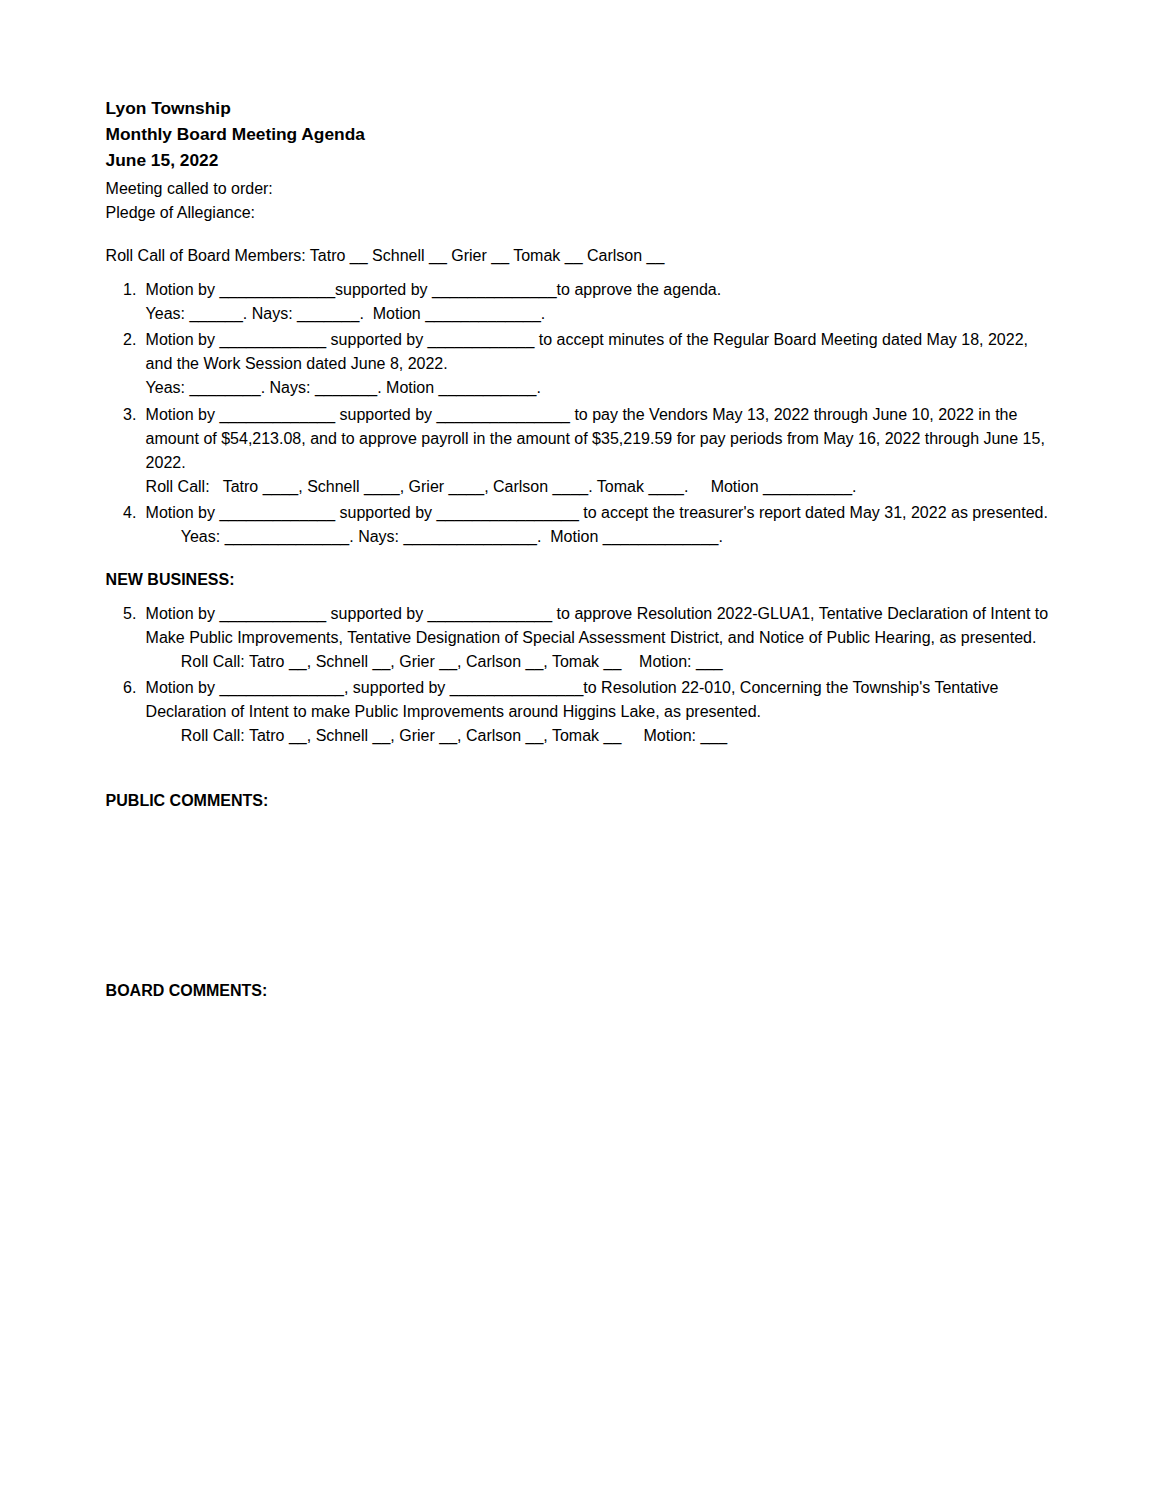Lyon Township
Monthly Board Meeting Agenda
June 15, 2022
Meeting called to order:
Pledge of Allegiance:
Roll Call of Board Members: Tatro __ Schnell __ Grier __ Tomak __ Carlson __
Motion by _____________supported by ______________to approve the agenda.
Yeas: ______. Nays: _______. Motion _____________.
Motion by ____________ supported by ____________ to accept minutes of the Regular Board Meeting dated May 18, 2022, and the Work Session dated June 8, 2022.
Yeas: ________. Nays: _______. Motion ___________.
Motion by _____________ supported by _______________ to pay the Vendors May 13, 2022 through June 10, 2022 in the amount of $54,213.08, and to approve payroll in the amount of $35,219.59 for pay periods from May 16, 2022 through June 15, 2022.
Roll Call: Tatro ____, Schnell ____, Grier ____, Carlson ____. Tomak ____. Motion __________.
Motion by _____________ supported by ________________ to accept the treasurer's report dated May 31, 2022 as presented.
Yeas: ______________. Nays: _______________. Motion _____________.
NEW BUSINESS:
Motion by ____________ supported by ______________ to approve Resolution 2022-GLUA1, Tentative Declaration of Intent to Make Public Improvements, Tentative Designation of Special Assessment District, and Notice of Public Hearing, as presented.
Roll Call: Tatro __, Schnell __, Grier __, Carlson __, Tomak __ Motion: ___
Motion by ______________, supported by _______________to Resolution 22-010, Concerning the Township's Tentative Declaration of Intent to make Public Improvements around Higgins Lake, as presented.
Roll Call: Tatro __, Schnell __, Grier __, Carlson __, Tomak __ Motion: ___
PUBLIC COMMENTS:
BOARD COMMENTS: